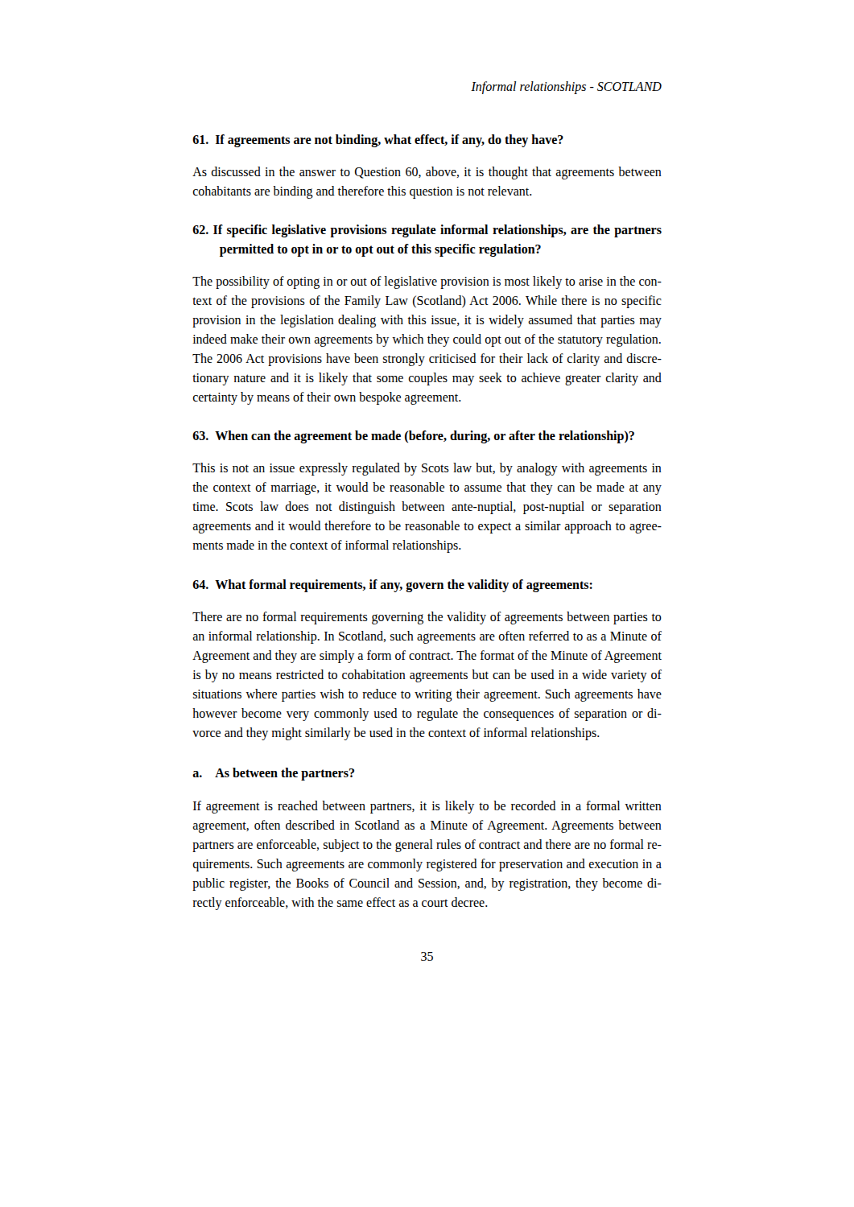Informal relationships - SCOTLAND
61. If agreements are not binding, what effect, if any, do they have?
As discussed in the answer to Question 60, above, it is thought that agreements between cohabitants are binding and therefore this question is not relevant.
62. If specific legislative provisions regulate informal relationships, are the partners permitted to opt in or to opt out of this specific regulation?
The possibility of opting in or out of legislative provision is most likely to arise in the context of the provisions of the Family Law (Scotland) Act 2006. While there is no specific provision in the legislation dealing with this issue, it is widely assumed that parties may indeed make their own agreements by which they could opt out of the statutory regulation. The 2006 Act provisions have been strongly criticised for their lack of clarity and discretionary nature and it is likely that some couples may seek to achieve greater clarity and certainty by means of their own bespoke agreement.
63. When can the agreement be made (before, during, or after the relationship)?
This is not an issue expressly regulated by Scots law but, by analogy with agreements in the context of marriage, it would be reasonable to assume that they can be made at any time. Scots law does not distinguish between ante-nuptial, post-nuptial or separation agreements and it would therefore to be reasonable to expect a similar approach to agreements made in the context of informal relationships.
64. What formal requirements, if any, govern the validity of agreements:
There are no formal requirements governing the validity of agreements between parties to an informal relationship. In Scotland, such agreements are often referred to as a Minute of Agreement and they are simply a form of contract. The format of the Minute of Agreement is by no means restricted to cohabitation agreements but can be used in a wide variety of situations where parties wish to reduce to writing their agreement. Such agreements have however become very commonly used to regulate the consequences of separation or divorce and they might similarly be used in the context of informal relationships.
a. As between the partners?
If agreement is reached between partners, it is likely to be recorded in a formal written agreement, often described in Scotland as a Minute of Agreement. Agreements between partners are enforceable, subject to the general rules of contract and there are no formal requirements. Such agreements are commonly registered for preservation and execution in a public register, the Books of Council and Session, and, by registration, they become directly enforceable, with the same effect as a court decree.
35